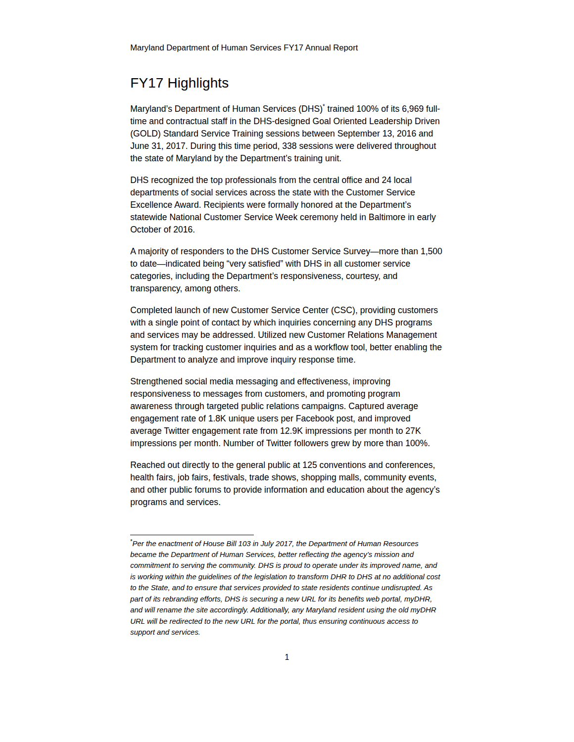Maryland Department of Human Services FY17 Annual Report
FY17 Highlights
Maryland’s Department of Human Services (DHS)* trained 100% of its 6,969 full-time and contractual staff in the DHS-designed Goal Oriented Leadership Driven (GOLD) Standard Service Training sessions between September 13, 2016 and June 31, 2017. During this time period, 338 sessions were delivered throughout the state of Maryland by the Department’s training unit.
DHS recognized the top professionals from the central office and 24 local departments of social services across the state with the Customer Service Excellence Award. Recipients were formally honored at the Department’s statewide National Customer Service Week ceremony held in Baltimore in early October of 2016.
A majority of responders to the DHS Customer Service Survey—more than 1,500 to date—indicated being “very satisfied” with DHS in all customer service categories, including the Department’s responsiveness, courtesy, and transparency, among others.
Completed launch of new Customer Service Center (CSC), providing customers with a single point of contact by which inquiries concerning any DHS programs and services may be addressed. Utilized new Customer Relations Management system for tracking customer inquiries and as a workflow tool, better enabling the Department to analyze and improve inquiry response time.
Strengthened social media messaging and effectiveness, improving responsiveness to messages from customers, and promoting program awareness through targeted public relations campaigns. Captured average engagement rate of 1.8K unique users per Facebook post, and improved average Twitter engagement rate from 12.9K impressions per month to 27K impressions per month. Number of Twitter followers grew by more than 100%.
Reached out directly to the general public at 125 conventions and conferences, health fairs, job fairs, festivals, trade shows, shopping malls, community events, and other public forums to provide information and education about the agency’s programs and services.
*Per the enactment of House Bill 103 in July 2017, the Department of Human Resources became the Department of Human Services, better reflecting the agency’s mission and commitment to serving the community. DHS is proud to operate under its improved name, and is working within the guidelines of the legislation to transform DHR to DHS at no additional cost to the State, and to ensure that services provided to state residents continue undisrupted. As part of its rebranding efforts, DHS is securing a new URL for its benefits web portal, myDHR, and will rename the site accordingly. Additionally, any Maryland resident using the old myDHR URL will be redirected to the new URL for the portal, thus ensuring continuous access to support and services.
1